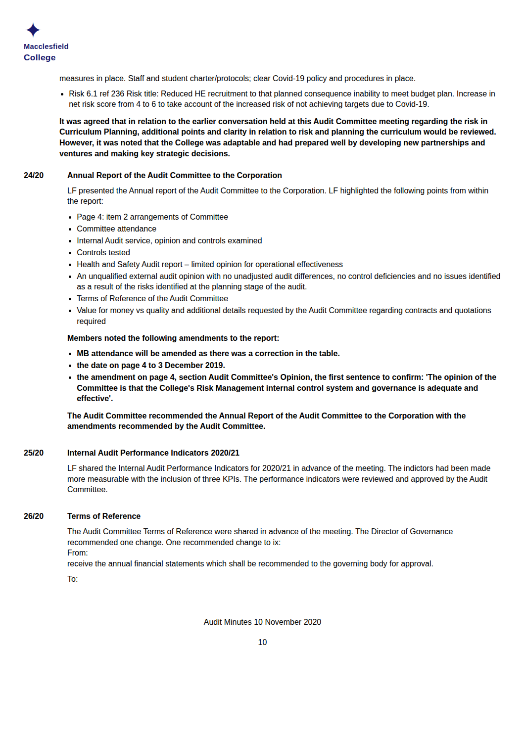✦
MacclesfieldCollege
measures in place. Staff and student charter/protocols; clear Covid-19 policy and procedures in place.
Risk 6.1 ref 236 Risk title: Reduced HE recruitment to that planned consequence inability to meet budget plan. Increase in net risk score from 4 to 6 to take account of the increased risk of not achieving targets due to Covid-19.
It was agreed that in relation to the earlier conversation held at this Audit Committee meeting regarding the risk in Curriculum Planning, additional points and clarity in relation to risk and planning the curriculum would be reviewed. However, it was noted that the College was adaptable and had prepared well by developing new partnerships and ventures and making key strategic decisions.
24/20
Annual Report of the Audit Committee to the Corporation
LF presented the Annual report of the Audit Committee to the Corporation. LF highlighted the following points from within the report:
Page 4: item 2 arrangements of Committee
Committee attendance
Internal Audit service, opinion and controls examined
Controls tested
Health and Safety Audit report – limited opinion for operational effectiveness
An unqualified external audit opinion with no unadjusted audit differences, no control deficiencies and no issues identified as a result of the risks identified at the planning stage of the audit.
Terms of Reference of the Audit Committee
Value for money vs quality and additional details requested by the Audit Committee regarding contracts and quotations required
Members noted the following amendments to the report:
MB attendance will be amended as there was a correction in the table.
the date on page 4 to 3 December 2019.
the amendment on page 4, section Audit Committee's Opinion, the first sentence to confirm: 'The opinion of the Committee is that the College's Risk Management internal control system and governance is adequate and effective'.
The Audit Committee recommended the Annual Report of the Audit Committee to the Corporation with the amendments recommended by the Audit Committee.
25/20
Internal Audit Performance Indicators 2020/21
LF shared the Internal Audit Performance Indicators for 2020/21 in advance of the meeting. The indictors had been made more measurable with the inclusion of three KPIs. The performance indicators were reviewed and approved by the Audit Committee.
26/20
Terms of Reference
The Audit Committee Terms of Reference were shared in advance of the meeting. The Director of Governance recommended one change. One recommended change to ix:
From:
receive the annual financial statements which shall be recommended to the governing body for approval.
To:
Audit Minutes 10 November 2020
10